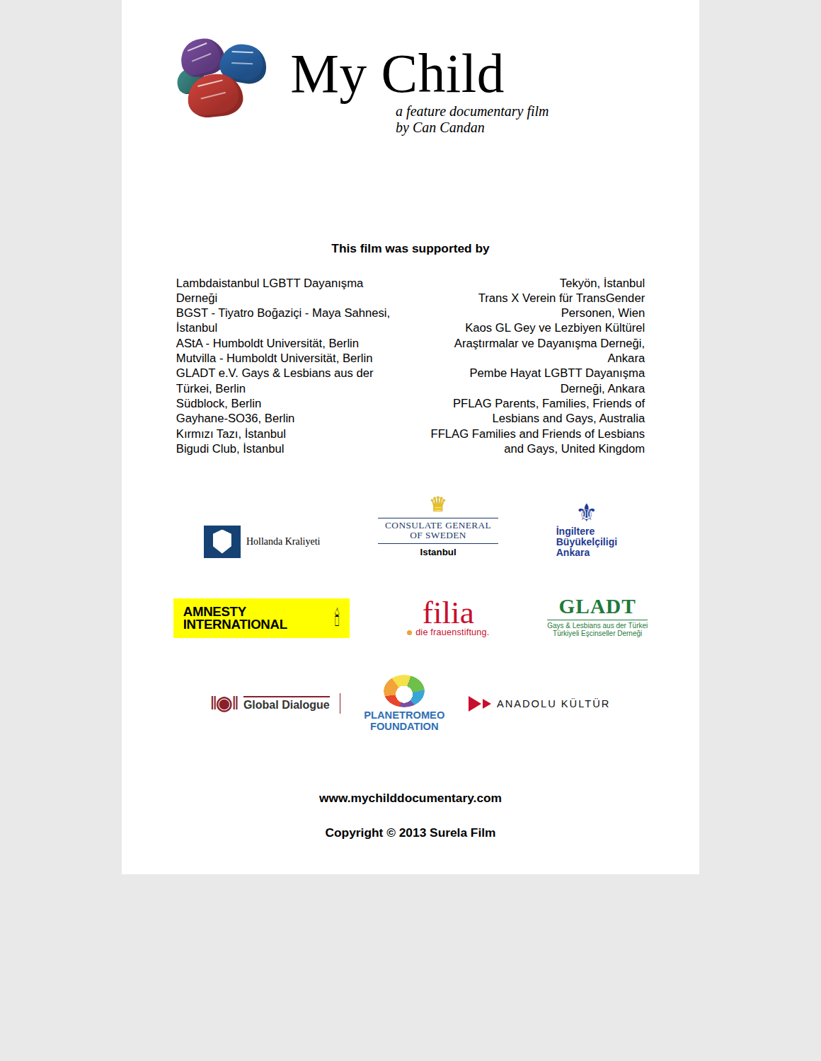My Child
a feature documentary film
by Can Candan
This film was supported by
Lambdaistanbul LGBTT Dayanışma Derneği
BGST - Tiyatro Boğaziçi - Maya Sahnesi, İstanbul
AStA - Humboldt Universität, Berlin
Mutvilla - Humboldt Universität, Berlin
GLADT e.V. Gays & Lesbians aus der Türkei, Berlin
Südblock, Berlin
Gayhane-SO36, Berlin
Kırmızı Tazı, İstanbul
Bigudi Club, İstanbul
Tekyön, İstanbul
Trans X Verein für TransGender Personen, Wien
Kaos GL Gey ve Lezbiyen Kültürel Araştırmalar ve Dayanışma Derneği, Ankara
Pembe Hayat LGBTT Dayanışma Derneği, Ankara
PFLAG Parents, Families, Friends of Lesbians and Gays, Australia
FFLAG Families and Friends of Lesbians and Gays, United Kingdom
Hollanda Kraliyeti
♛
CONSULATE GENERAL
OF SWEDEN
Istanbul
⚜
İngiltere
Büyükelçiligi
Ankara
AMNESTY
INTERNATIONAL
🕯
filia
die frauenstiftung.
GLADT
Gays & Lesbians aus der Türkei
Türkiyeli Eşcinseller Derneği
‖◉‖
Global Dialogue
PLANETROMEO
FOUNDATION
ANADOLU KÜLTÜR
www.mychilddocumentary.com
Copyright © 2013 Surela Film